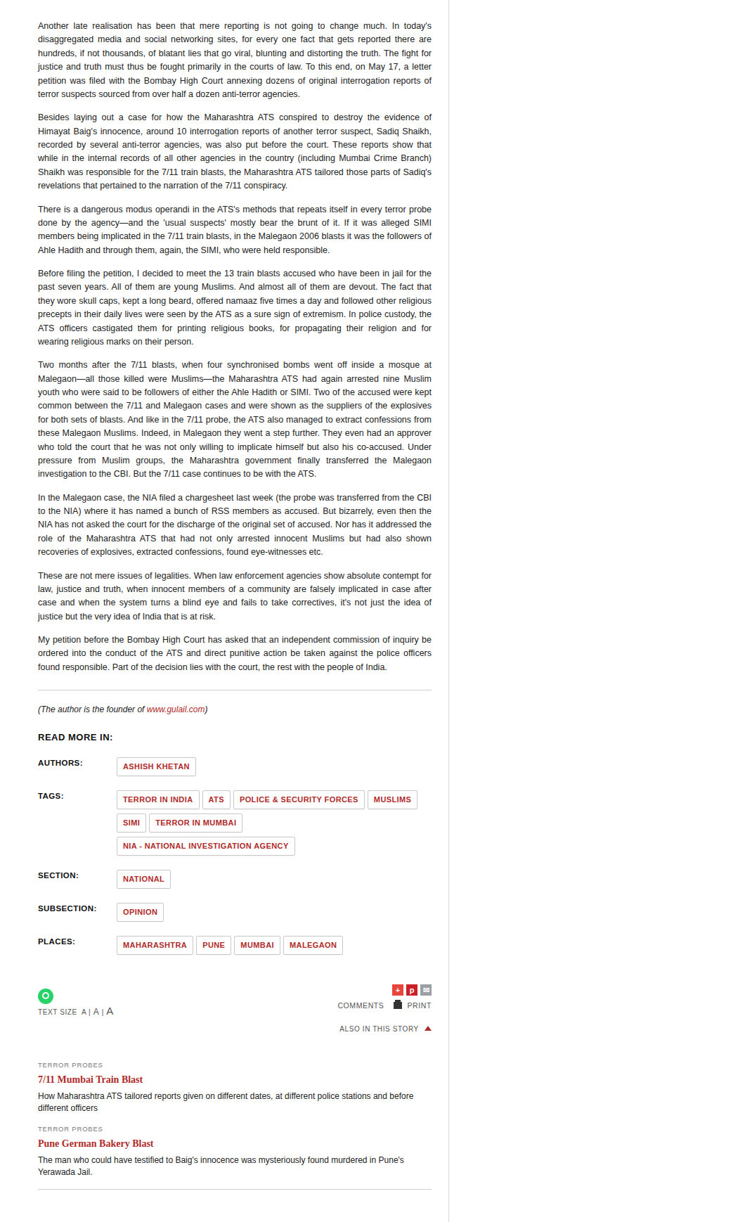Another late realisation has been that mere reporting is not going to change much. In today's disaggregated media and social networking sites, for every one fact that gets reported there are hundreds, if not thousands, of blatant lies that go viral, blunting and distorting the truth. The fight for justice and truth must thus be fought primarily in the courts of law. To this end, on May 17, a letter petition was filed with the Bombay High Court annexing dozens of original interrogation reports of terror suspects sourced from over half a dozen anti-terror agencies.
Besides laying out a case for how the Maharashtra ATS conspired to destroy the evidence of Himayat Baig's innocence, around 10 interrogation reports of another terror suspect, Sadiq Shaikh, recorded by several anti-terror agencies, was also put before the court. These reports show that while in the internal records of all other agencies in the country (including Mumbai Crime Branch) Shaikh was responsible for the 7/11 train blasts, the Maharashtra ATS tailored those parts of Sadiq's revelations that pertained to the narration of the 7/11 conspiracy.
There is a dangerous modus operandi in the ATS's methods that repeats itself in every terror probe done by the agency—and the 'usual suspects' mostly bear the brunt of it. If it was alleged SIMI members being implicated in the 7/11 train blasts, in the Malegaon 2006 blasts it was the followers of Ahle Hadith and through them, again, the SIMI, who were held responsible.
Before filing the petition, I decided to meet the 13 train blasts accused who have been in jail for the past seven years. All of them are young Muslims. And almost all of them are devout. The fact that they wore skull caps, kept a long beard, offered namaaz five times a day and followed other religious precepts in their daily lives were seen by the ATS as a sure sign of extremism. In police custody, the ATS officers castigated them for printing religious books, for propagating their religion and for wearing religious marks on their person.
Two months after the 7/11 blasts, when four synchronised bombs went off inside a mosque at Malegaon—all those killed were Muslims—the Maharashtra ATS had again arrested nine Muslim youth who were said to be followers of either the Ahle Hadith or SIMI. Two of the accused were kept common between the 7/11 and Malegaon cases and were shown as the suppliers of the explosives for both sets of blasts. And like in the 7/11 probe, the ATS also managed to extract confessions from these Malegaon Muslims. Indeed, in Malegaon they went a step further. They even had an approver who told the court that he was not only willing to implicate himself but also his co-accused. Under pressure from Muslim groups, the Maharashtra government finally transferred the Malegaon investigation to the CBI. But the 7/11 case continues to be with the ATS.
In the Malegaon case, the NIA filed a chargesheet last week (the probe was transferred from the CBI to the NIA) where it has named a bunch of RSS members as accused. But bizarrely, even then the NIA has not asked the court for the discharge of the original set of accused. Nor has it addressed the role of the Maharashtra ATS that had not only arrested innocent Muslims but had also shown recoveries of explosives, extracted confessions, found eye-witnesses etc.
These are not mere issues of legalities. When law enforcement agencies show absolute contempt for law, justice and truth, when innocent members of a community are falsely implicated in case after case and when the system turns a blind eye and fails to take correctives, it's not just the idea of justice but the very idea of India that is at risk.
My petition before the Bombay High Court has asked that an independent commission of inquiry be ordered into the conduct of the ATS and direct punitive action be taken against the police officers found responsible. Part of the decision lies with the court, the rest with the people of India.
(The author is the founder of www.gulail.com)
READ MORE IN:
| AUTHORS: | ASHISH KHETAN |
| TAGS: | TERROR IN INDIA ATS POLICE & SECURITY FORCES MUSLIMS SIMI TERROR IN MUMBAI NIA - NATIONAL INVESTIGATION AGENCY |
| SECTION: | NATIONAL |
| SUBSECTION: | OPINION |
| PLACES: | MAHARASHTRA PUNE MUMBAI MALEGAON |
+p✉
COMMENTS PRINT
TEXT SIZE A | A | A
ALSO IN THIS STORY
TERROR PROBES
7/11 Mumbai Train Blast
How Maharashtra ATS tailored reports given on different dates, at different police stations and before different officers
TERROR PROBES
Pune German Bakery Blast
The man who could have testified to Baig's innocence was mysteriously found murdered in Pune's Yerawada Jail.